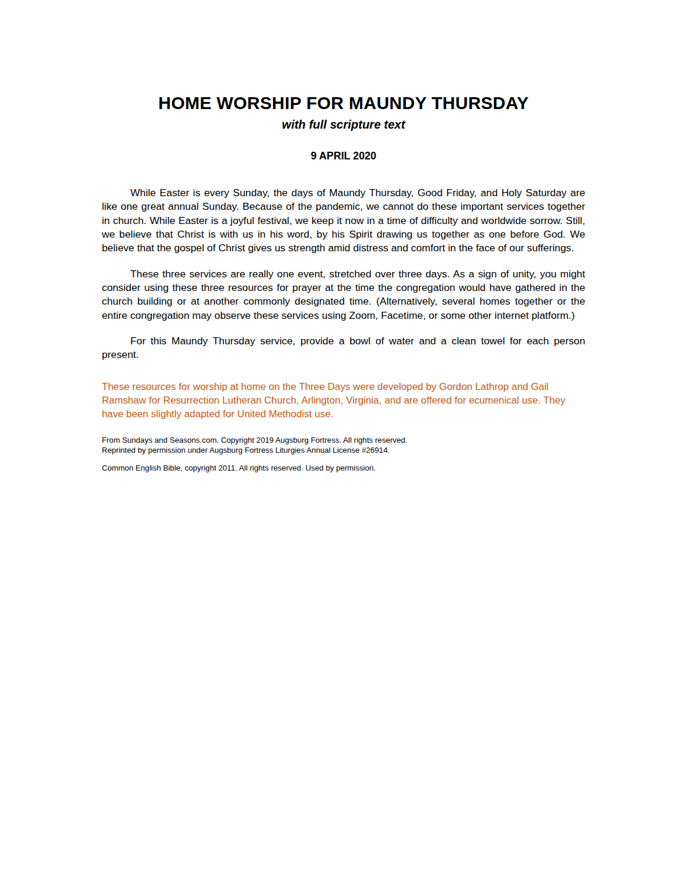HOME WORSHIP FOR MAUNDY THURSDAY
with full scripture text
9 APRIL 2020
While Easter is every Sunday, the days of Maundy Thursday, Good Friday, and Holy Saturday are like one great annual Sunday. Because of the pandemic, we cannot do these important services together in church. While Easter is a joyful festival, we keep it now in a time of difficulty and worldwide sorrow. Still, we believe that Christ is with us in his word, by his Spirit drawing us together as one before God. We believe that the gospel of Christ gives us strength amid distress and comfort in the face of our sufferings.
These three services are really one event, stretched over three days. As a sign of unity, you might consider using these three resources for prayer at the time the congregation would have gathered in the church building or at another commonly designated time. (Alternatively, several homes together or the entire congregation may observe these services using Zoom, Facetime, or some other internet platform.)
For this Maundy Thursday service, provide a bowl of water and a clean towel for each person present.
These resources for worship at home on the Three Days were developed by Gordon Lathrop and Gail Ramshaw for Resurrection Lutheran Church, Arlington, Virginia, and are offered for ecumenical use. They have been slightly adapted for United Methodist use.
From Sundays and Seasons.com. Copyright 2019 Augsburg Fortress. All rights reserved.
Reprinted by permission under Augsburg Fortress Liturgies Annual License #26914.
Common English Bible, copyright 2011. All rights reserved. Used by permission.